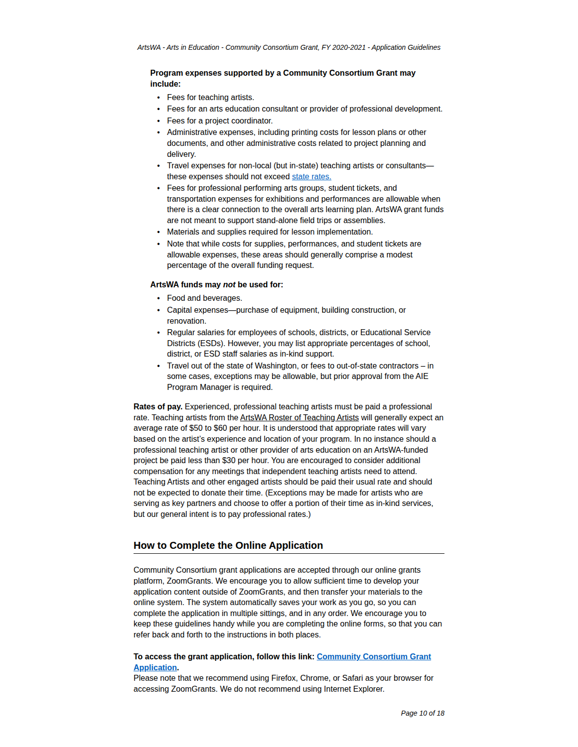ArtsWA - Arts in Education - Community Consortium Grant, FY 2020-2021 - Application Guidelines
Program expenses supported by a Community Consortium Grant may include:
Fees for teaching artists.
Fees for an arts education consultant or provider of professional development.
Fees for a project coordinator.
Administrative expenses, including printing costs for lesson plans or other documents, and other administrative costs related to project planning and delivery.
Travel expenses for non-local (but in-state) teaching artists or consultants—these expenses should not exceed state rates.
Fees for professional performing arts groups, student tickets, and transportation expenses for exhibitions and performances are allowable when there is a clear connection to the overall arts learning plan. ArtsWA grant funds are not meant to support stand-alone field trips or assemblies.
Materials and supplies required for lesson implementation.
Note that while costs for supplies, performances, and student tickets are allowable expenses, these areas should generally comprise a modest percentage of the overall funding request.
ArtsWA funds may not be used for:
Food and beverages.
Capital expenses—purchase of equipment, building construction, or renovation.
Regular salaries for employees of schools, districts, or Educational Service Districts (ESDs). However, you may list appropriate percentages of school, district, or ESD staff salaries as in-kind support.
Travel out of the state of Washington, or fees to out-of-state contractors – in some cases, exceptions may be allowable, but prior approval from the AIE Program Manager is required.
Rates of pay. Experienced, professional teaching artists must be paid a professional rate. Teaching artists from the ArtsWA Roster of Teaching Artists will generally expect an average rate of $50 to $60 per hour. It is understood that appropriate rates will vary based on the artist’s experience and location of your program. In no instance should a professional teaching artist or other provider of arts education on an ArtsWA-funded project be paid less than $30 per hour. You are encouraged to consider additional compensation for any meetings that independent teaching artists need to attend. Teaching Artists and other engaged artists should be paid their usual rate and should not be expected to donate their time. (Exceptions may be made for artists who are serving as key partners and choose to offer a portion of their time as in-kind services, but our general intent is to pay professional rates.)
How to Complete the Online Application
Community Consortium grant applications are accepted through our online grants platform, ZoomGrants. We encourage you to allow sufficient time to develop your application content outside of ZoomGrants, and then transfer your materials to the online system. The system automatically saves your work as you go, so you can complete the application in multiple sittings, and in any order. We encourage you to keep these guidelines handy while you are completing the online forms, so that you can refer back and forth to the instructions in both places.
To access the grant application, follow this link: Community Consortium Grant Application.
Please note that we recommend using Firefox, Chrome, or Safari as your browser for accessing ZoomGrants. We do not recommend using Internet Explorer.
Page 10 of 18